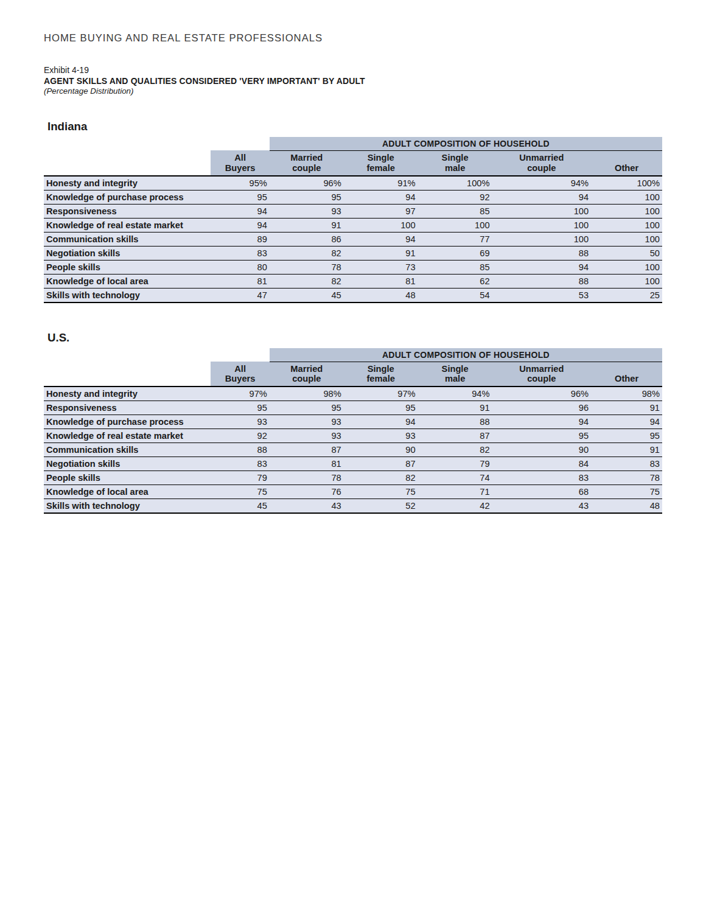HOME BUYING AND REAL ESTATE PROFESSIONALS
Exhibit 4-19
AGENT SKILLS AND QUALITIES CONSIDERED 'VERY IMPORTANT' BY ADULT
(Percentage Distribution)
Indiana
| | | ADULT COMPOSITION OF HOUSEHOLD |
| --- | --- | --- |
| | All | Married | Single | Single | Unmarried | |
| | Buyers | couple | female | male | couple | Other |
| Honesty and integrity | 95% | 96% | 91% | 100% | 94% | 100% |
| Knowledge of purchase process | 95 | 95 | 94 | 92 | 94 | 100 |
| Responsiveness | 94 | 93 | 97 | 85 | 100 | 100 |
| Knowledge of real estate market | 94 | 91 | 100 | 100 | 100 | 100 |
| Communication skills | 89 | 86 | 94 | 77 | 100 | 100 |
| Negotiation skills | 83 | 82 | 91 | 69 | 88 | 50 |
| People skills | 80 | 78 | 73 | 85 | 94 | 100 |
| Knowledge of local area | 81 | 82 | 81 | 62 | 88 | 100 |
| Skills with technology | 47 | 45 | 48 | 54 | 53 | 25 |
U.S.
| | | ADULT COMPOSITION OF HOUSEHOLD |
| --- | --- | --- |
| | All | Married | Single | Single | Unmarried | |
| | Buyers | couple | female | male | couple | Other |
| Honesty and integrity | 97% | 98% | 97% | 94% | 96% | 98% |
| Responsiveness | 95 | 95 | 95 | 91 | 96 | 91 |
| Knowledge of purchase process | 93 | 93 | 94 | 88 | 94 | 94 |
| Knowledge of real estate market | 92 | 93 | 93 | 87 | 95 | 95 |
| Communication skills | 88 | 87 | 90 | 82 | 90 | 91 |
| Negotiation skills | 83 | 81 | 87 | 79 | 84 | 83 |
| People skills | 79 | 78 | 82 | 74 | 83 | 78 |
| Knowledge of local area | 75 | 76 | 75 | 71 | 68 | 75 |
| Skills with technology | 45 | 43 | 52 | 42 | 43 | 48 |